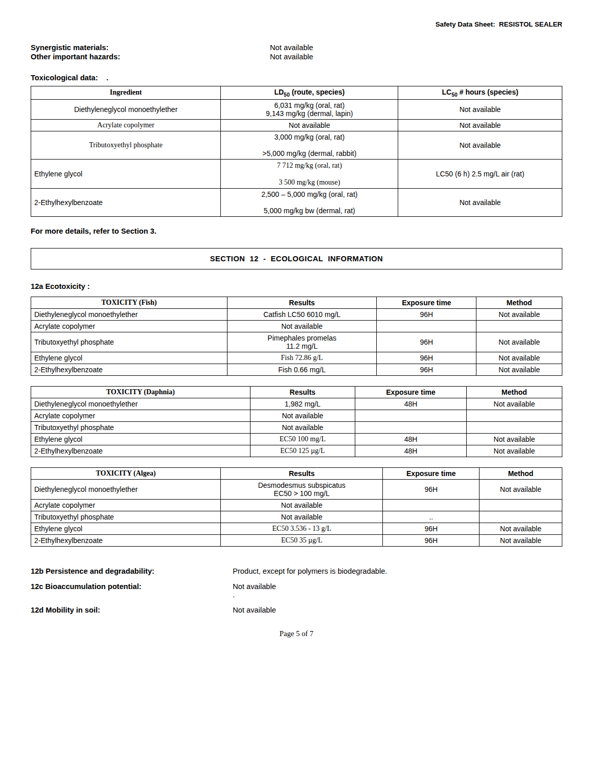Safety Data Sheet: RESISTOL SEALER
Synergistic materials:
Not available
Other important hazards:
Not available
Toxicological data: .
| Ingredient | LD 50 (route, species) | LC 50 # hours (species) |
| --- | --- | --- |
| Diethyleneglycol monoethylether | 6,031 mg/kg (oral, rat) 9,143 mg/kg (dermal, lapin) | Not available |
| Acrylate copolymer | Not available | Not available |
| Tributoxyethyl phosphate | 3,000 mg/kg (oral, rat) >5,000 mg/kg (dermal, rabbit) | Not available |
| Ethylene glycol | 7 712 mg/kg (oral, rat) 3 500 mg/kg (mouse) | LC50 (6 h) 2.5 mg/L air (rat) |
| 2-Ethylhexylbenzoate | 2,500 – 5,000 mg/kg (oral, rat) 5,000 mg/kg bw (dermal, rat) | Not available |
For more details, refer to Section 3.
SECTION 12 - ECOLOGICAL INFORMATION
12a Ecotoxicity :
| TOXICITY (Fish) | Results | Exposure time | Method |
| --- | --- | --- | --- |
| Diethyleneglycol monoethylether | Catfish LC50 6010 mg/L | 96H | Not available |
| Acrylate copolymer | Not available | | |
| Tributoxyethyl phosphate | Pimephales promelas 11.2 mg/L | 96H | Not available |
| Ethylene glycol | Fish 72.86 g/L | 96H | Not available |
| 2-Ethylhexylbenzoate | Fish 0.66 mg/L | 96H | Not available |
| TOXICITY (Daphnia) | Results | Exposure time | Method |
| --- | --- | --- | --- |
| Diethyleneglycol monoethylether | 1,982 mg/L | 48H | Not available |
| Acrylate copolymer | Not available | | |
| Tributoxyethyl phosphate | Not available | | |
| Ethylene glycol | EC50 100 mg/L | 48H | Not available |
| 2-Ethylhexylbenzoate | EC50 125 µg/L | 48H | Not available |
| TOXICITY (Algea) | Results | Exposure time | Method |
| --- | --- | --- | --- |
| Diethyleneglycol monoethylether | Desmodesmus subspicatus EC50 > 100 mg/L | 96H | Not available |
| Acrylate copolymer | Not available | | |
| Tributoxyethyl phosphate | Not available | .. | |
| Ethylene glycol | EC50 3.536 - 13 g/L | 96H | Not available |
| 2-Ethylhexylbenzoate | EC50 35 µg/L | 96H | Not available |
12b Persistence and degradability:
Product, except for polymers is biodegradable.
12c Bioaccumulation potential:
Not available
.
12d Mobility in soil:
Not available
Page 5 of 7